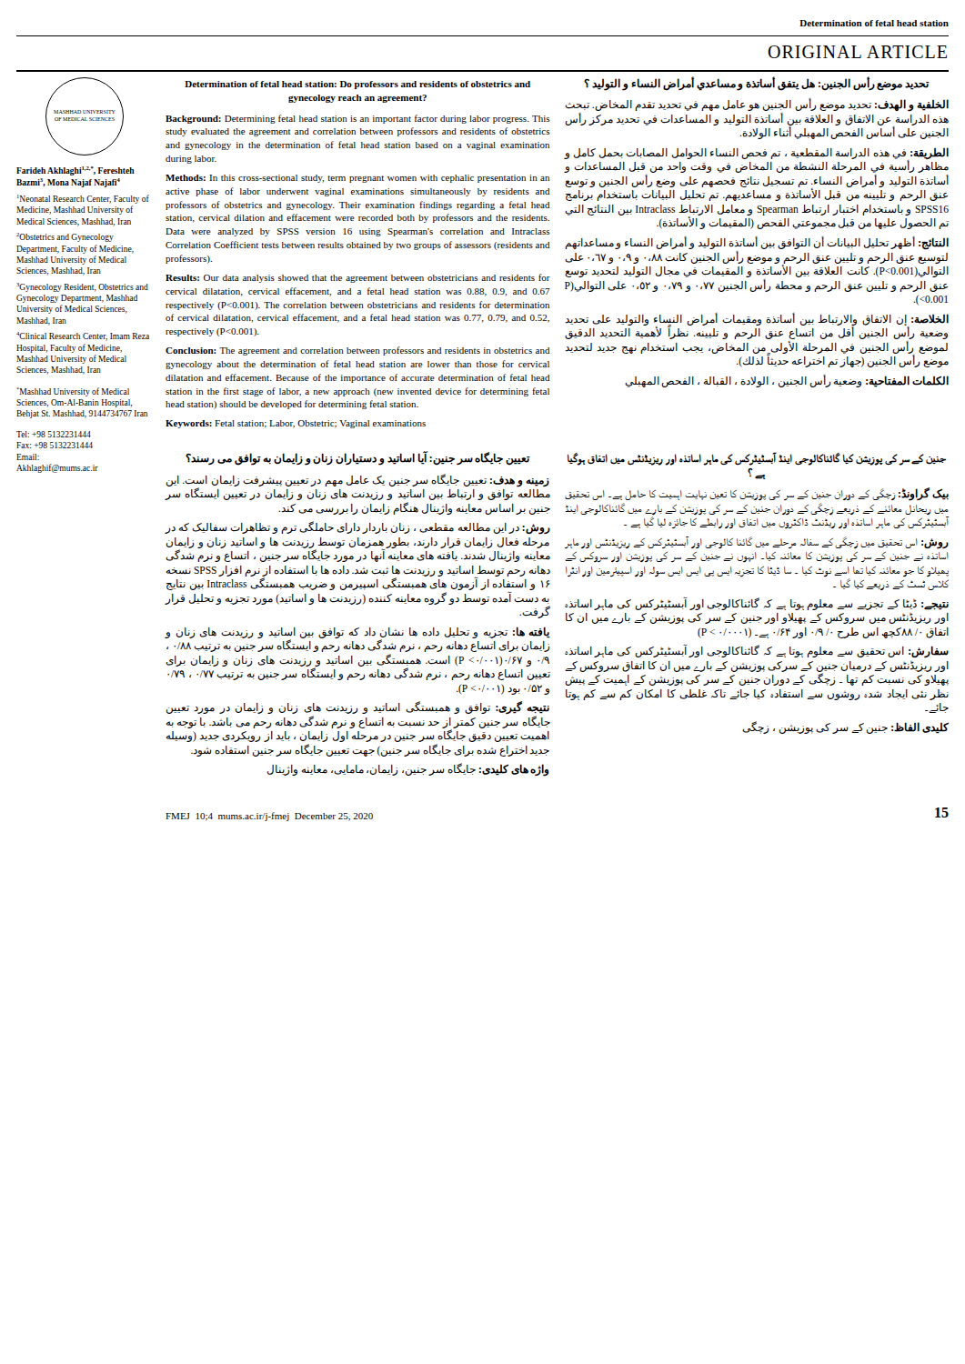Determination of fetal head station
ORIGINAL ARTICLE
MASHHAD UNIVERSITY OF MEDICAL SCIENCES
Farideh Akhlaghi1,2,*, Fereshteh Bazmi3, Mona Najaf Najafi4
1Neonatal Research Center, Faculty of Medicine, Mashhad University of Medical Sciences, Mashhad, Iran
2Obstetrics and Gynecology Department, Faculty of Medicine, Mashhad University of Medical Sciences, Mashhad, Iran
3Gynecology Resident, Obstetrics and Gynecology Department, Mashhad University of Medical Sciences, Mashhad, Iran
4Clinical Research Center, Imam Reza Hospital, Faculty of Medicine, Mashhad University of Medical Sciences, Mashhad, Iran
*Mashhad University of Medical Sciences, Om-Al-Banin Hospital, Behjat St. Mashhad, 9144734767 Iran
Tel: +98 5132231444
Fax: +98 5132231444
Email:
Akhlaghif@mums.ac.ir
Determination of fetal head station: Do professors and residents of obstetrics and gynecology reach an agreement?
Background: Determining fetal head station is an important factor during labor progress. This study evaluated the agreement and correlation between professors and residents of obstetrics and gynecology in the determination of fetal head station based on a vaginal examination during labor.
Methods: In this cross-sectional study, term pregnant women with cephalic presentation in an active phase of labor underwent vaginal examinations simultaneously by residents and professors of obstetrics and gynecology. Their examination findings regarding a fetal head station, cervical dilation and effacement were recorded both by professors and the residents. Data were analyzed by SPSS version 16 using Spearman's correlation and Intraclass Correlation Coefficient tests between results obtained by two groups of assessors (residents and professors).
Results: Our data analysis showed that the agreement between obstetricians and residents for cervical dilatation, cervical effacement, and a fetal head station was 0.88, 0.9, and 0.67 respectively (P<0.001). The correlation between obstetricians and residents for determination of cervical dilatation, cervical effacement, and a fetal head station was 0.77, 0.79, and 0.52, respectively (P<0.001).
Conclusion: The agreement and correlation between professors and residents in obstetrics and gynecology about the determination of fetal head station are lower than those for cervical dilatation and effacement. Because of the importance of accurate determination of fetal head station in the first stage of labor, a new approach (new invented device for determining fetal head station) should be developed for determining fetal station.
Keywords: Fetal station; Labor, Obstetric; Vaginal examinations
تحديد موضع رأس الجنين: هل يتفق أساتذة و مساعدي أمراض النساء و التوليد ؟
الخلفية و الهدف: تحديد موضع رأس الجنين هو عامل مهم في تحديد تقدم المخاض. تبحث هذه الدراسة عن الاتفاق و العلاقة بين أساتذة التوليد و المساعدات في تحديد مركز رأس الجنين على أساس الفحص المهبلي أثناء الولادة.
الطريقة: في هذه الدراسة المقطعية ، تم فحص النساء الحوامل المصابات بحمل كامل و مظاهر رأسية في المرحلة النشطة من المخاض في وقت واحد من قبل المساعدات و أساتذة التوليد و أمراض النساء. تم تسجيل نتائج فحصهم على وضع رأس الجنين و توسع عنق الرحم و تليينه من قبل الأساتذة و مساعديهم. تم تحليل البيانات باستخدام برنامج SPSS16 و باستخدام اختبار ارتباط Spearman و معامل الارتباط Intraclass بين النتائج التي تم الحصول عليها من قبل مجموعتي الفحص (المقيمات و الأساتذة).
النتائج: أظهر تحليل البيانات أن التوافق بين أساتذة التوليد و أمراض النساء و مساعداتهم لتوسيع عنق الرحم و تليين عنق الرحم و موضع رأس الجنين كانت ٠،٨٨ و ٠،٩ و ٠،٦٧ على التوالي(P<0.001). كانت العلاقة بين الأساتذة و المقيمات في مجال التوليد لتحديد توسع عنق الرحم و تليين عنق الرحم و محطة رأس الجنين ٠،٧٧ و ٠،٧٩ و ٠،٥٢ على التوالي(P <0.001).
الخلاصة: إن الاتفاق والارتباط بين أساتذة ومقيمات أمراض النساء والتوليد على تحديد وضعية رأس الجنين أقل من اتساع عنق الرحم و تليينه. نظراً لأهمية التحديد الدقيق لموضع رأس الجنين في المرحلة الأولى من المخاض، يجب استخدام نهج جديد لتحديد موضع رأس الجنين (جهاز تم اختراعه حديثاً لذلك).
الكلمات المفتاحية: وضعية رأس الجنين ، الولادة ، القبالة ، الفحص المهبلي
تعیین جایگاه سر جنین: آیا اساتید و دستیاران زنان و زایمان به توافق می رسند؟
زمینه و هدف: تعیین جایگاه سر جنین یک عامل مهم در تعیین پیشرفت زایمان است. این مطالعه توافق و ارتباط بین اساتید و رزیدنت های زنان و زایمان در تعیین ایستگاه سر جنین بر اساس معاینه واژینال هنگام زایمان را بررسی می کند.
روش: در این مطالعه مقطعی ، زنان باردار دارای حاملگی ترم و تظاهرات سفالیک که در مرحله فعال زایمان قرار دارند، بطور همزمان توسط رزیدنت ها و اساتید زنان و زایمان معاینه واژینال شدند. یافته های معاینه آنها در مورد جایگاه سر جنین ، اتساع و نرم شدگی دهانه رحم توسط اساتید و رزیدنت ها ثبت شد. داده ها با استفاده از نرم افزار SPSS نسخه ۱۶ و استفاده از آزمون های همبستگی اسپیرمن و ضریب همبستگی Intraclass بین نتایج به دست آمده توسط دو گروه معاینه کننده (رزیدنت ها و اساتید) مورد تجزیه و تحلیل قرار گرفت.
یافته ها: تجزیه و تحلیل داده ها نشان داد که توافق بین اساتید و رزیدنت های زنان و زایمان برای اتساع دهانه رحم ، نرم شدگی دهانه رحم و ایستگاه سر جنین به ترتیب ۰/۸۸ ، ۰/۹ و ۰/۶۷(۰/۰۰۱> P) است. همبستگی بین اساتید و رزیدنت های زنان و زایمان برای تعیین اتساع دهانه رحم ، نرم شدگی دهانه رحم و ایستگاه سر جنین به ترتیب ۰/۷۷ ، ۰/۷۹ و ۰/۵۲ بود (۰/۰۰۱> P).
نتیجه گیری: توافق و همبستگی اساتید و رزیدنت های زنان و زایمان در مورد تعیین جایگاه سر جنین کمتر از حد نسبت به اتساع و نرم شدگی دهانه رحم می باشد. با توجه به اهمیت تعیین دقیق جایگاه سر جنین در مرحله اول زایمان ، باید از رویکردی جدید (وسیله جدید اختراع شده برای جایگاه سر جنین) جهت تعیین جایگاه سر جنین استفاده شود.
واژه های کلیدی: جایگاه سر جنین، زایمان، مامایی، معاینه واژینال
جنین کے سر کی پوزیشن کیا گائناکالوجی اینڈ آبسٹیٹرکس کی ماہر اساتذہ اور ریزیڈنٹس میں اتفاق ہوگیا ہے ؟
بیک گراونڈ: زچگی کے دوران جنین کے سر کی پوزیشن کا تعین نہایت اہمیت کا حامل ہے۔ اس تحقیق میں ریحانل معائنے کے ذریعے زچگی کے دوران جنین کے سر کی پوزیشن کے بارے میں گائناکالوجی اینڈ آبسٹیٹرکس کی ماہر اساتذہ اور ریڈنٹ ڈاکٹروں میں اتفاق اور رابطے کا جائزہ لیا گیا ہے ۔
روش: اس تحقیق میں زچگی کے سفالہ مرحلے میں گائنا کالوجی اور آبسٹیٹرکس کے ریزیڈنٹس اور ماہر اساتذہ نے جنین کے سر کی پوزیشن کا معائنہ کیا۔ انہوں نے جنین کے سر کی پوزیشن اور سروکس کے پھیلاو کا جو معائنہ کیا تھا اسے نوٹ کیا ۔ سا ڈیٹا کا تجزیہ ایس پی ایس ایس سولہ اور اسپیئرمین اور انٹرا کلاس ٹسٹ کے ذریعے کیا گیا ۔
نتیجے: ڈیٹا کے تجزیے سے معلوم ہوتا ہے کہ گائناکالوجی اور آبسٹیٹرکس کی ماہر اساتذہ اور ریزیڈنٹس میں سروکس کے پھیلاو اور جنین کے سر کی پوزیشن کے بارے میں ان کا اتفاق ۰/ ۸۸کچھ اس طرح ۰/ ۰/۹ اور ۰/۶۴ ہے۔ (۰/۰۰۰۱ > P)
سفارش: اس تحقیق سے معلوم ہوتا ہے کہ گائناکالوجی اور آبسٹیٹرکس کی ماہر اساتذہ اور ریزیڈنٹس کے درمیان جنین کے سرکی پوزیشن کے بارے میں ان کا اتفاق سروکس کے پھیلاو کی نسبت کم تھا ۔ زچگی کے دوران جنین کے سر کی پوزیشن کے اہمیت کے پیش نظر نئی ایجاد شدہ روشوں سے استفادہ کیا جائے تاکہ غلطی کا امکان کم سے کم ہوتا جائے۔
کلیدی الفاظ: جنین کے سر کی پوزیشن ، زچگی
FMEJ 10;4 mums.ac.ir/j-fmej December 25, 2020
15